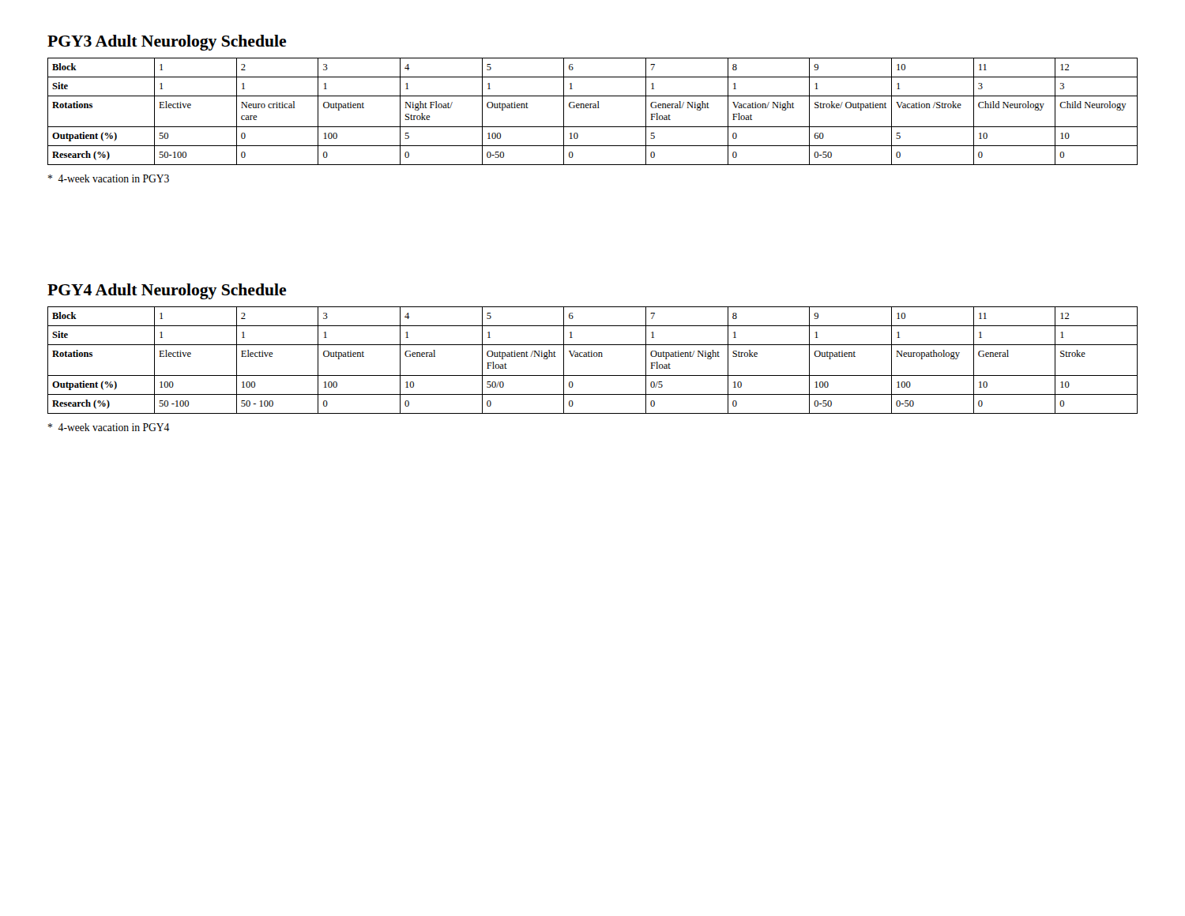PGY3 Adult Neurology Schedule
| Block | 1 | 2 | 3 | 4 | 5 | 6 | 7 | 8 | 9 | 10 | 11 | 12 |
| Site | 1 | 1 | 1 | 1 | 1 | 1 | 1 | 1 | 1 | 1 | 3 | 3 |
| Rotations | Elective | Neuro critical care | Outpatient | Night Float/ Stroke | Outpatient | General | General/ Night Float | Vacation/ Night Float | Stroke/ Outpatient | Vacation /Stroke | Child Neurology | Child Neurology |
| Outpatient (%) | 50 | 0 | 100 | 5 | 100 | 10 | 5 | 0 | 60 | 5 | 10 | 10 |
| Research (%) | 50-100 | 0 | 0 | 0 | 0-50 | 0 | 0 | 0 | 0-50 | 0 | 0 | 0 |
* 4-week vacation in PGY3
PGY4 Adult Neurology Schedule
| Block | 1 | 2 | 3 | 4 | 5 | 6 | 7 | 8 | 9 | 10 | 11 | 12 |
| Site | 1 | 1 | 1 | 1 | 1 | 1 | 1 | 1 | 1 | 1 | 1 | 1 |
| Rotations | Elective | Elective | Outpatient | General | Outpatient /Night Float | Vacation | Outpatient/ Night Float | Stroke | Outpatient | Neuropathology | General | Stroke |
| Outpatient (%) | 100 | 100 | 100 | 10 | 50/0 | 0 | 0/5 | 10 | 100 | 100 | 10 | 10 |
| Research (%) | 50 -100 | 50 - 100 | 0 | 0 | 0 | 0 | 0 | 0 | 0-50 | 0-50 | 0 | 0 |
* 4-week vacation in PGY4